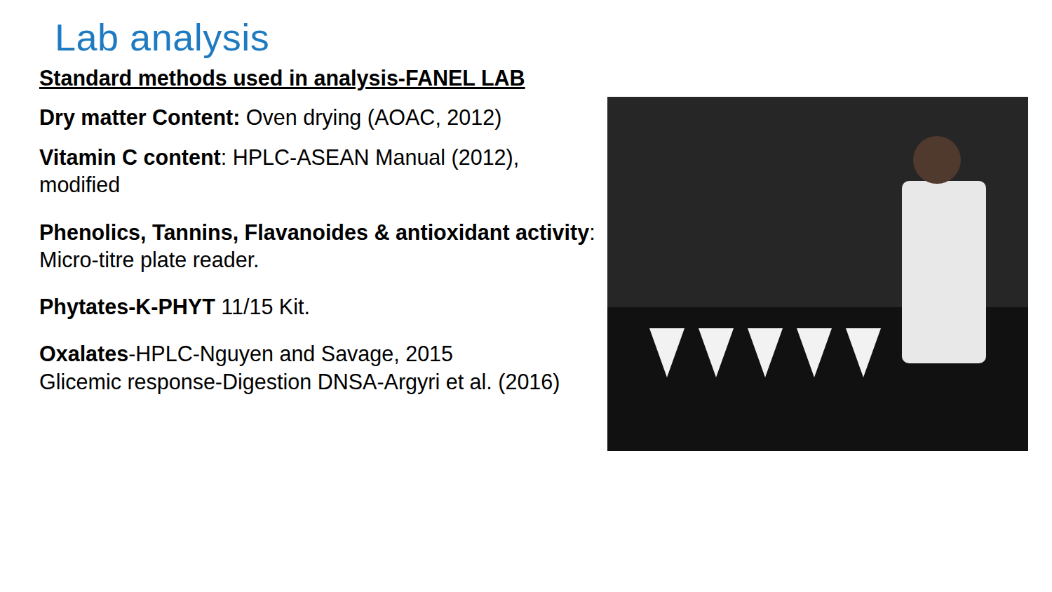Lab analysis
Standard methods used in analysis-FANEL LAB
Dry matter Content: Oven drying (AOAC, 2012)
Vitamin C content: HPLC-ASEAN Manual (2012), modified
Phenolics, Tannins, Flavanoides & antioxidant activity: Micro-titre plate reader.
Phytates-K-PHYT 11/15 Kit.
Oxalates-HPLC-Nguyen and Savage, 2015
Glicemic response-Digestion DNSA-Argyri et al. (2016)
FANEL